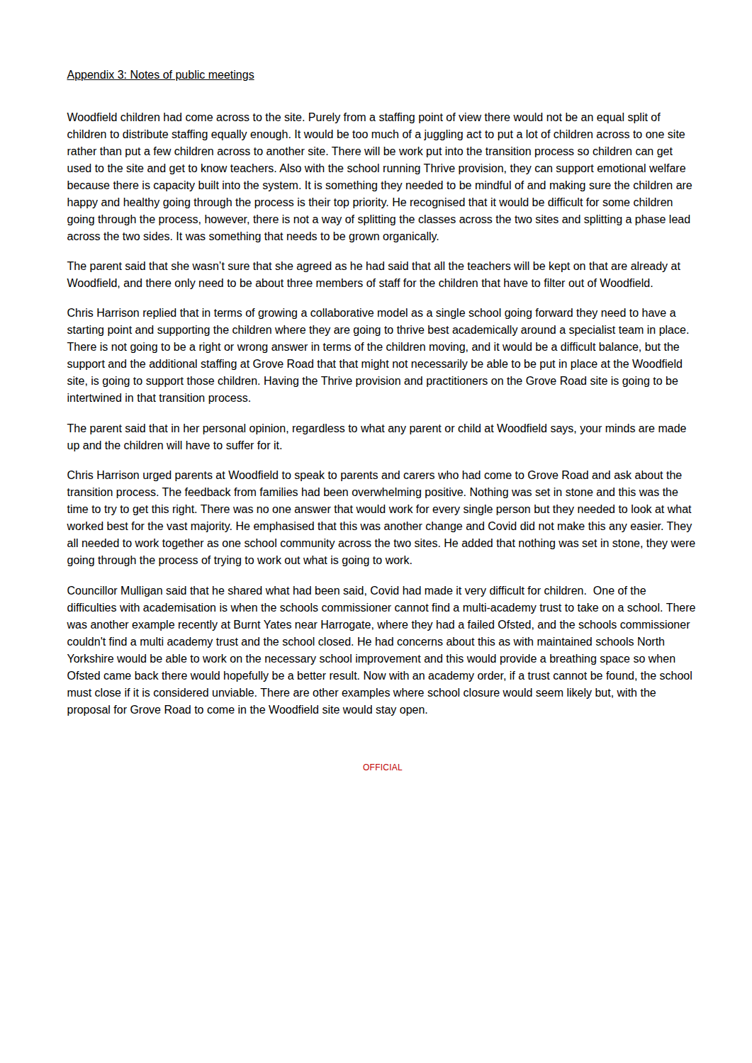Appendix 3: Notes of public meetings
Woodfield children had come across to the site. Purely from a staffing point of view there would not be an equal split of children to distribute staffing equally enough. It would be too much of a juggling act to put a lot of children across to one site rather than put a few children across to another site. There will be work put into the transition process so children can get used to the site and get to know teachers. Also with the school running Thrive provision, they can support emotional welfare because there is capacity built into the system. It is something they needed to be mindful of and making sure the children are happy and healthy going through the process is their top priority. He recognised that it would be difficult for some children going through the process, however, there is not a way of splitting the classes across the two sites and splitting a phase lead across the two sides. It was something that needs to be grown organically.
The parent said that she wasn’t sure that she agreed as he had said that all the teachers will be kept on that are already at Woodfield, and there only need to be about three members of staff for the children that have to filter out of Woodfield.
Chris Harrison replied that in terms of growing a collaborative model as a single school going forward they need to have a starting point and supporting the children where they are going to thrive best academically around a specialist team in place. There is not going to be a right or wrong answer in terms of the children moving, and it would be a difficult balance, but the support and the additional staffing at Grove Road that that might not necessarily be able to be put in place at the Woodfield site, is going to support those children. Having the Thrive provision and practitioners on the Grove Road site is going to be intertwined in that transition process.
The parent said that in her personal opinion, regardless to what any parent or child at Woodfield says, your minds are made up and the children will have to suffer for it.
Chris Harrison urged parents at Woodfield to speak to parents and carers who had come to Grove Road and ask about the transition process. The feedback from families had been overwhelming positive. Nothing was set in stone and this was the time to try to get this right. There was no one answer that would work for every single person but they needed to look at what worked best for the vast majority. He emphasised that this was another change and Covid did not make this any easier. They all needed to work together as one school community across the two sites. He added that nothing was set in stone, they were going through the process of trying to work out what is going to work.
Councillor Mulligan said that he shared what had been said, Covid had made it very difficult for children. One of the difficulties with academisation is when the schools commissioner cannot find a multi-academy trust to take on a school. There was another example recently at Burnt Yates near Harrogate, where they had a failed Ofsted, and the schools commissioner couldn't find a multi academy trust and the school closed. He had concerns about this as with maintained schools North Yorkshire would be able to work on the necessary school improvement and this would provide a breathing space so when Ofsted came back there would hopefully be a better result. Now with an academy order, if a trust cannot be found, the school must close if it is considered unviable. There are other examples where school closure would seem likely but, with the proposal for Grove Road to come in the Woodfield site would stay open.
OFFICIAL